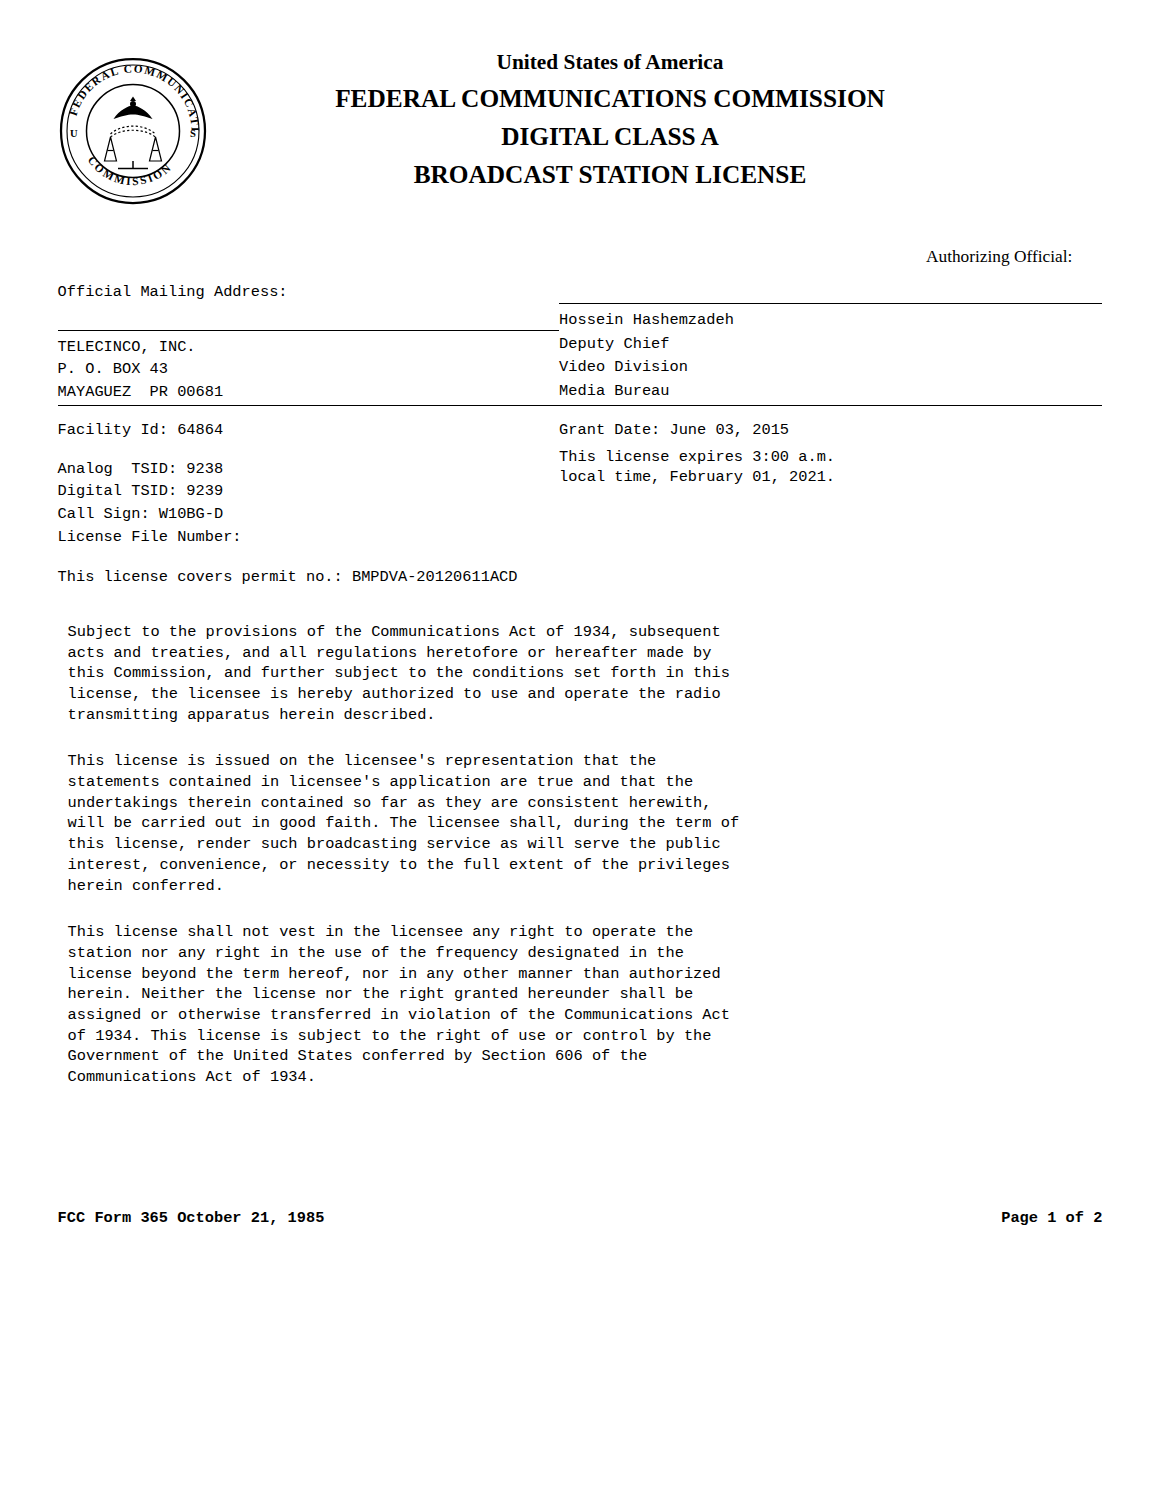FEDERAL COMMUNICATIONS COMMISSION U S
United States of America
FEDERAL COMMUNICATIONS COMMISSION
DIGITAL CLASS A
BROADCAST STATION LICENSE
Authorizing Official:
| Official Mailing Address: TELECINCO, INC. P. O. BOX 43 MAYAGUEZ PR 00681 Facility Id: 64864 Analog TSID: 9238 Digital TSID: 9239 Call Sign: W10BG-D License File Number: | Hossein Hashemzadeh Deputy Chief Video Division Media Bureau Grant Date: June 03, 2015 This license expires 3:00 a.m. local time, February 01, 2021. |
This license covers permit no.: BMPDVA-20120611ACD
Subject to the provisions of the Communications Act of 1934, subsequent
acts and treaties, and all regulations heretofore or hereafter made by
this Commission, and further subject to the conditions set forth in this
license, the licensee is hereby authorized to use and operate the radio
transmitting apparatus herein described.
This license is issued on the licensee's representation that the
statements contained in licensee's application are true and that the
undertakings therein contained so far as they are consistent herewith,
will be carried out in good faith. The licensee shall, during the term of
this license, render such broadcasting service as will serve the public
interest, convenience, or necessity to the full extent of the privileges
herein conferred.
This license shall not vest in the licensee any right to operate the
station nor any right in the use of the frequency designated in the
license beyond the term hereof, nor in any other manner than authorized
herein. Neither the license nor the right granted hereunder shall be
assigned or otherwise transferred in violation of the Communications Act
of 1934. This license is subject to the right of use or control by the
Government of the United States conferred by Section 606 of the
Communications Act of 1934.
FCC Form 365 October 21, 1985
Page 1 of 2